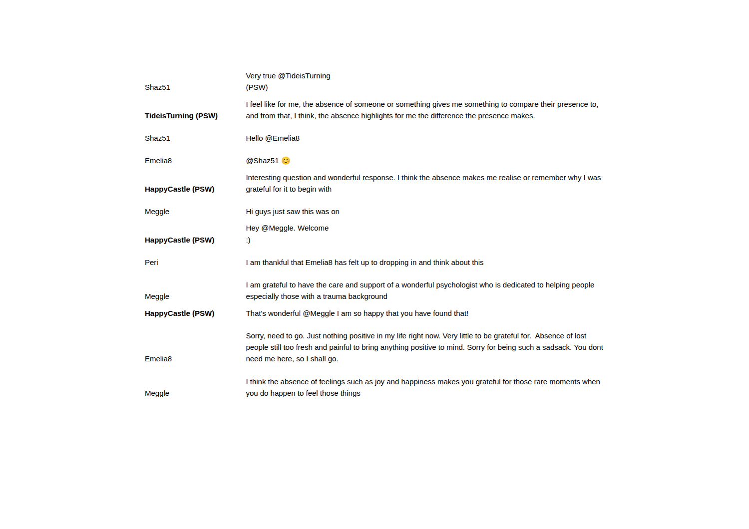| Shaz51 | Very true @TideisTurning (PSW) |
| TideisTurning (PSW) | I feel like for me, the absence of someone or something gives me something to compare their presence to, and from that, I think, the absence highlights for me the difference the presence makes. |
| Shaz51 | Hello @Emelia8 |
| Emelia8 | @Shaz51 😊 |
| HappyCastle (PSW) | Interesting question and wonderful response. I think the absence makes me realise or remember why I was grateful for it to begin with |
| Meggle | Hi guys just saw this was on |
| HappyCastle (PSW) | Hey @Meggle. Welcome :) |
| Peri | I am thankful that Emelia8 has felt up to dropping in and think about this |
| Meggle | I am grateful to have the care and support of a wonderful psychologist who is dedicated to helping people especially those with a trauma background |
| HappyCastle (PSW) | That's wonderful @Meggle I am so happy that you have found that! |
| Emelia8 | Sorry, need to go. Just nothing positive in my life right now. Very little to be grateful for. Absence of lost people still too fresh and painful to bring anything positive to mind. Sorry for being such a sadsack. You dont need me here, so I shall go. |
| Meggle | I think the absence of feelings such as joy and happiness makes you grateful for those rare moments when you do happen to feel those things |